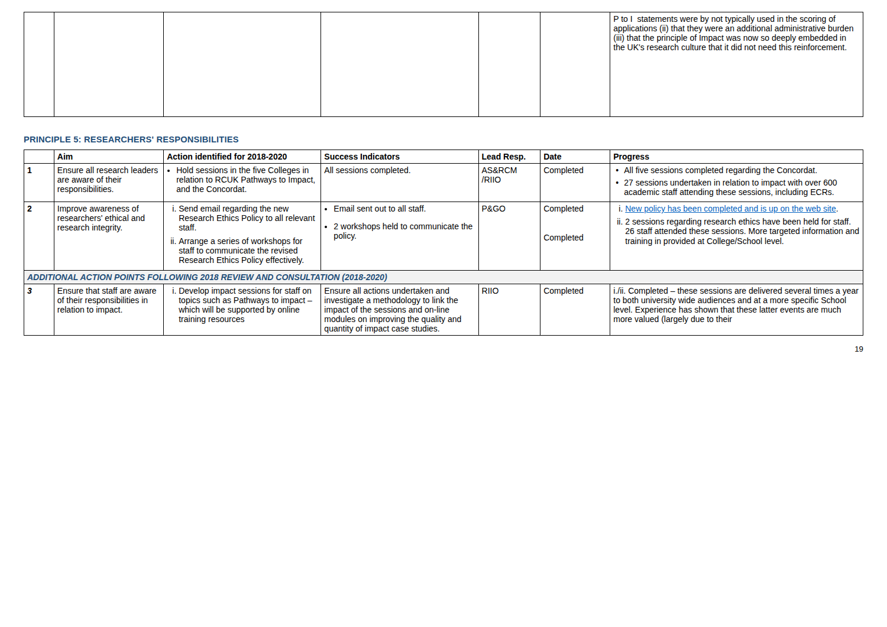| | | | | | | P to I statements were by not typically used in the scoring of applications (ii) that they were an additional administrative burden (iii) that the principle of Impact was now so deeply embedded in the UK's research culture that it did not need this reinforcement. |
PRINCIPLE 5: RESEARCHERS' RESPONSIBILITIES
| | Aim | Action identified for 2018-2020 | Success Indicators | Lead Resp. | Date | Progress |
| --- | --- | --- | --- | --- | --- | --- |
| 1 | Ensure all research leaders are aware of their responsibilities. | Hold sessions in the five Colleges in relation to RCUK Pathways to Impact, and the Concordat. | All sessions completed. | AS&RCM /RIIO | Completed | All five sessions completed regarding the Concordat. 27 sessions undertaken in relation to impact with over 600 academic staff attending these sessions, including ECRs. |
| 2 | Improve awareness of researchers' ethical and research integrity. | Send email regarding the new Research Ethics Policy to all relevant staff. Arrange a series of workshops for staff to communicate the revised Research Ethics Policy effectively. | Email sent out to all staff. 2 workshops held to communicate the policy. | P&GO | Completed Completed | New policy has been completed and is up on the web site . 2 sessions regarding research ethics have been held for staff. 26 staff attended these sessions. More targeted information and training in provided at College/School level. |
| ADDITIONAL ACTION POINTS FOLLOWING 2018 REVIEW AND CONSULTATION (2018-2020) |
| 3 | Ensure that staff are aware of their responsibilities in relation to impact. | Develop impact sessions for staff on topics such as Pathways to impact – which will be supported by online training resources | Ensure all actions undertaken and investigate a methodology to link the impact of the sessions and on-line modules on improving the quality and quantity of impact case studies. | RIIO | Completed | i./ii. Completed – these sessions are delivered several times a year to both university wide audiences and at a more specific School level. Experience has shown that these latter events are much more valued (largely due to their |
19